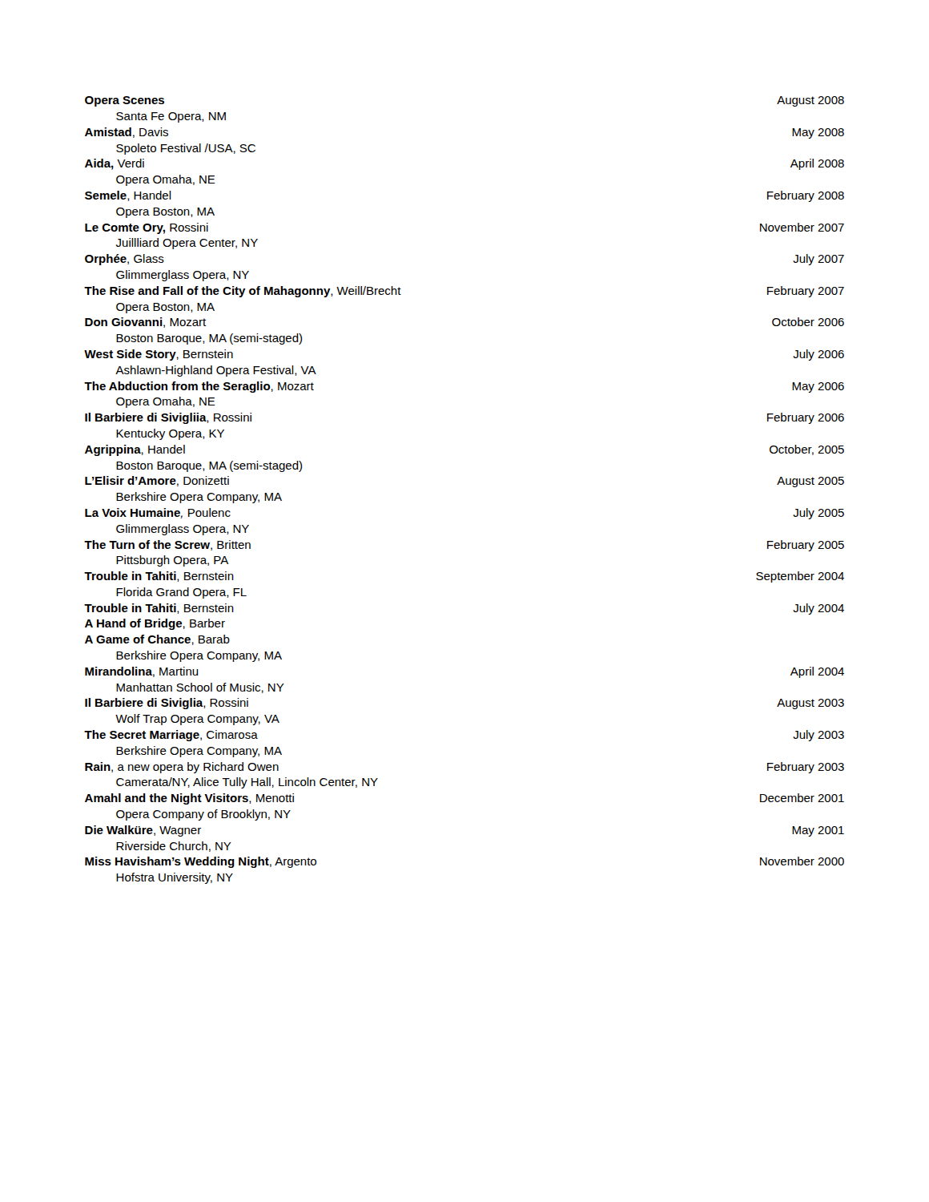| Opera Scenes | August 2008 |
| Santa Fe Opera, NM | |
| Amistad , Davis | May 2008 |
| Spoleto Festival /USA, SC | |
| Aida, Verdi | April 2008 |
| Opera Omaha, NE | |
| Semele , Handel | February 2008 |
| Opera Boston, MA | |
| Le Comte Ory, Rossini | November 2007 |
| Juillliard Opera Center, NY | |
| Orphée , Glass | July 2007 |
| Glimmerglass Opera, NY | |
| The Rise and Fall of the City of Mahagonny , Weill/Brecht | February 2007 |
| Opera Boston, MA | |
| Don Giovanni , Mozart | October 2006 |
| Boston Baroque, MA (semi-staged) | |
| West Side Story , Bernstein | July 2006 |
| Ashlawn-Highland Opera Festival, VA | |
| The Abduction from the Seraglio , Mozart | May 2006 |
| Opera Omaha, NE | |
| Il Barbiere di Sivigliia , Rossini | February 2006 |
| Kentucky Opera, KY | |
| Agrippina , Handel | October, 2005 |
| Boston Baroque, MA (semi-staged) | |
| L’Elisir d’Amore , Donizetti | August 2005 |
| Berkshire Opera Company, MA | |
| La Voix Humaine , Poulenc | July 2005 |
| Glimmerglass Opera, NY | |
| The Turn of the Screw , Britten | February 2005 |
| Pittsburgh Opera, PA | |
| Trouble in Tahiti , Bernstein | September 2004 |
| Florida Grand Opera, FL | |
| Trouble in Tahiti , Bernstein | July 2004 |
| A Hand of Bridge , Barber | |
| A Game of Chance , Barab | |
| Berkshire Opera Company, MA | |
| Mirandolina , Martinu | April 2004 |
| Manhattan School of Music, NY | |
| Il Barbiere di Siviglia , Rossini | August 2003 |
| Wolf Trap Opera Company, VA | |
| The Secret Marriage , Cimarosa | July 2003 |
| Berkshire Opera Company, MA | |
| Rain , a new opera by Richard Owen | February 2003 |
| Camerata/NY, Alice Tully Hall, Lincoln Center, NY | |
| Amahl and the Night Visitors , Menotti | December 2001 |
| Opera Company of Brooklyn, NY | |
| Die Walküre , Wagner | May 2001 |
| Riverside Church, NY | |
| Miss Havisham’s Wedding Night , Argento | November 2000 |
| Hofstra University, NY | |